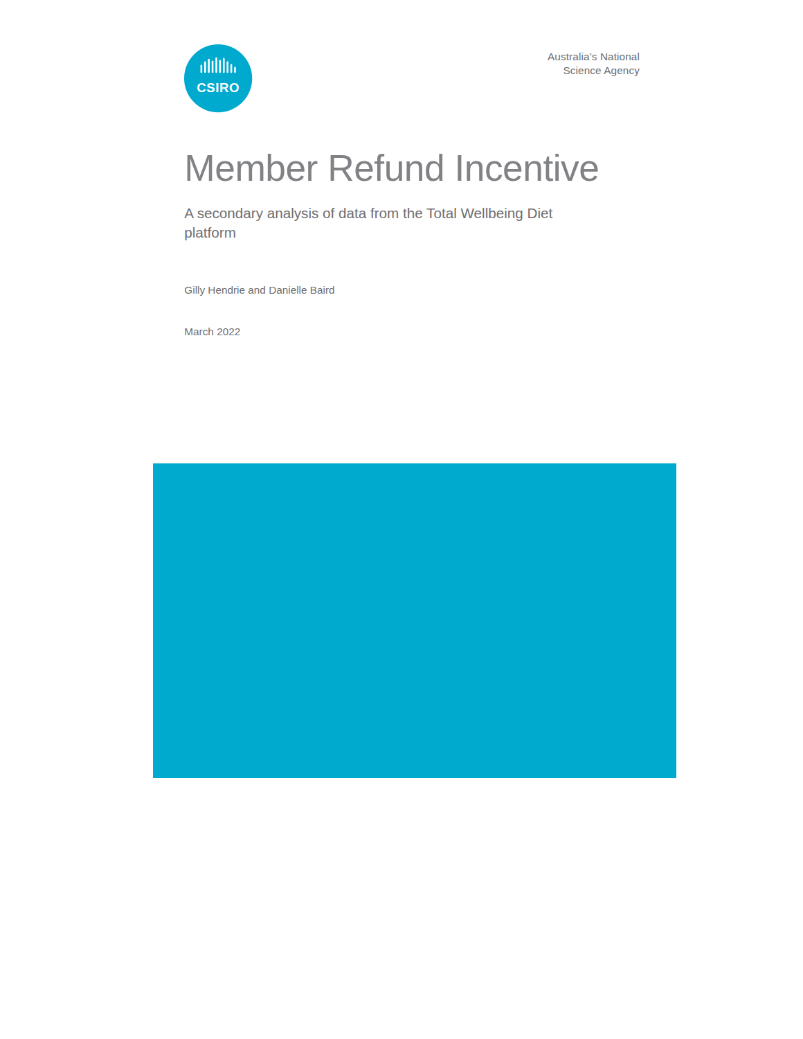CSIRO
Australia’s National
Science Agency
Member Refund Incentive
A secondary analysis of data from the Total Wellbeing Diet platform
Gilly Hendrie and Danielle Baird
March 2022